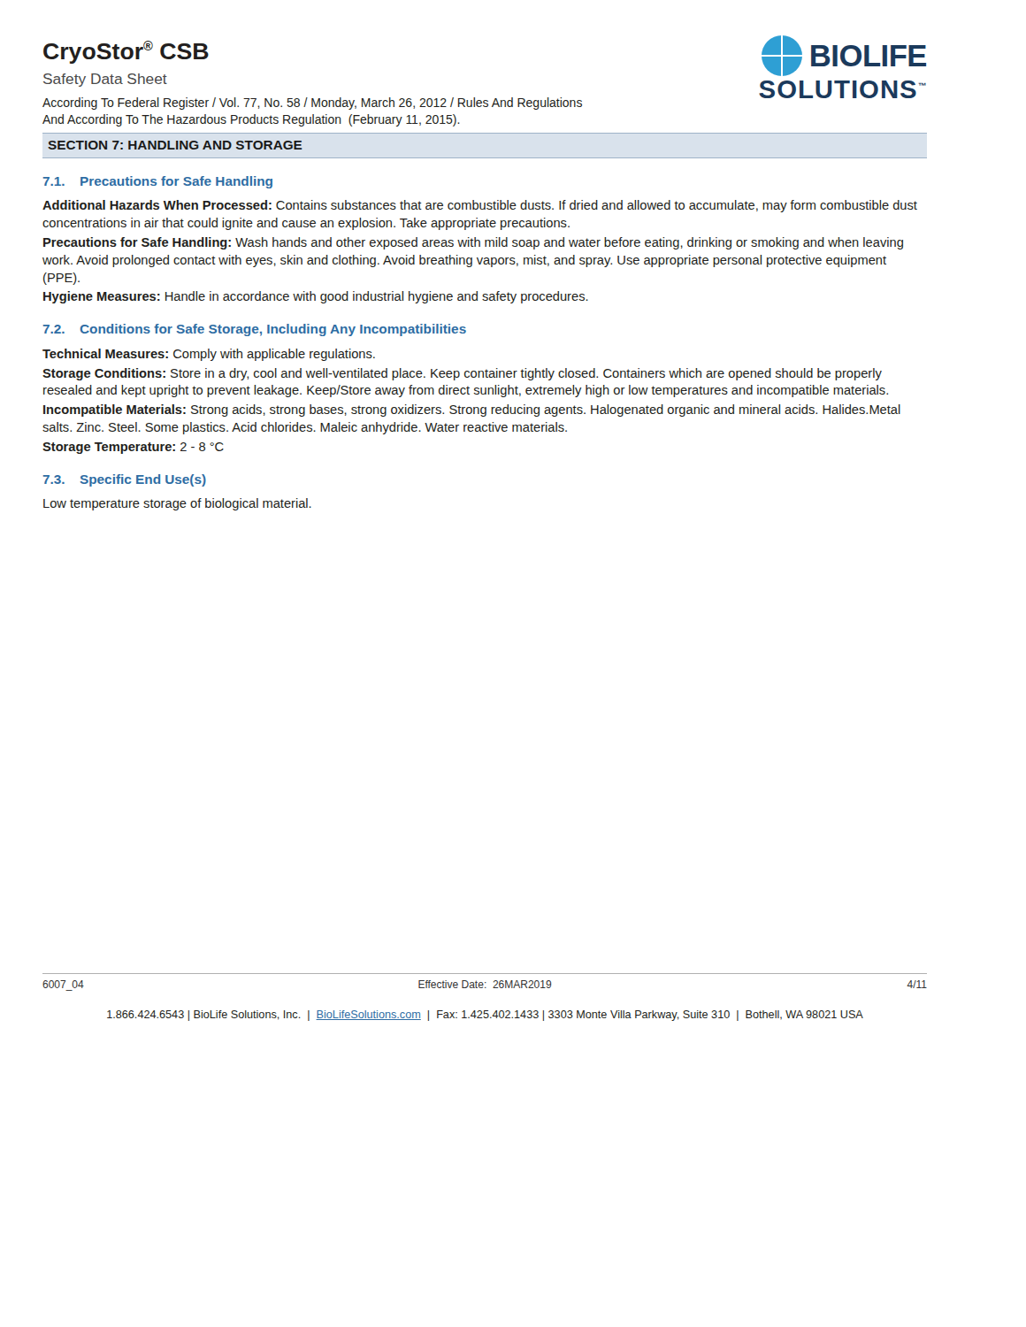BIO LIFE
SOLUTIONS™
CryoStor® CSB
Safety Data Sheet
According To Federal Register / Vol. 77, No. 58 / Monday, March 26, 2012 / Rules And Regulations
And According To The Hazardous Products Regulation (February 11, 2015).
SECTION 7: HANDLING AND STORAGE
7.1. Precautions for Safe Handling
Additional Hazards When Processed: Contains substances that are combustible dusts. If dried and allowed to accumulate, may form combustible dust concentrations in air that could ignite and cause an explosion. Take appropriate precautions.
Precautions for Safe Handling: Wash hands and other exposed areas with mild soap and water before eating, drinking or smoking and when leaving work. Avoid prolonged contact with eyes, skin and clothing. Avoid breathing vapors, mist, and spray. Use appropriate personal protective equipment (PPE).
Hygiene Measures: Handle in accordance with good industrial hygiene and safety procedures.
7.2. Conditions for Safe Storage, Including Any Incompatibilities
Technical Measures: Comply with applicable regulations.
Storage Conditions: Store in a dry, cool and well-ventilated place. Keep container tightly closed. Containers which are opened should be properly resealed and kept upright to prevent leakage. Keep/Store away from direct sunlight, extremely high or low temperatures and incompatible materials.
Incompatible Materials: Strong acids, strong bases, strong oxidizers. Strong reducing agents. Halogenated organic and mineral acids. Halides.Metal salts. Zinc. Steel. Some plastics. Acid chlorides. Maleic anhydride. Water reactive materials.
Storage Temperature: 2 - 8 °C
7.3. Specific End Use(s)
Low temperature storage of biological material.
6007_04
Effective Date: 26MAR2019
4/11
1.866.424.6543 | BioLife Solutions, Inc. | BioLifeSolutions.com | Fax: 1.425.402.1433 | 3303 Monte Villa Parkway, Suite 310 | Bothell, WA 98021 USA